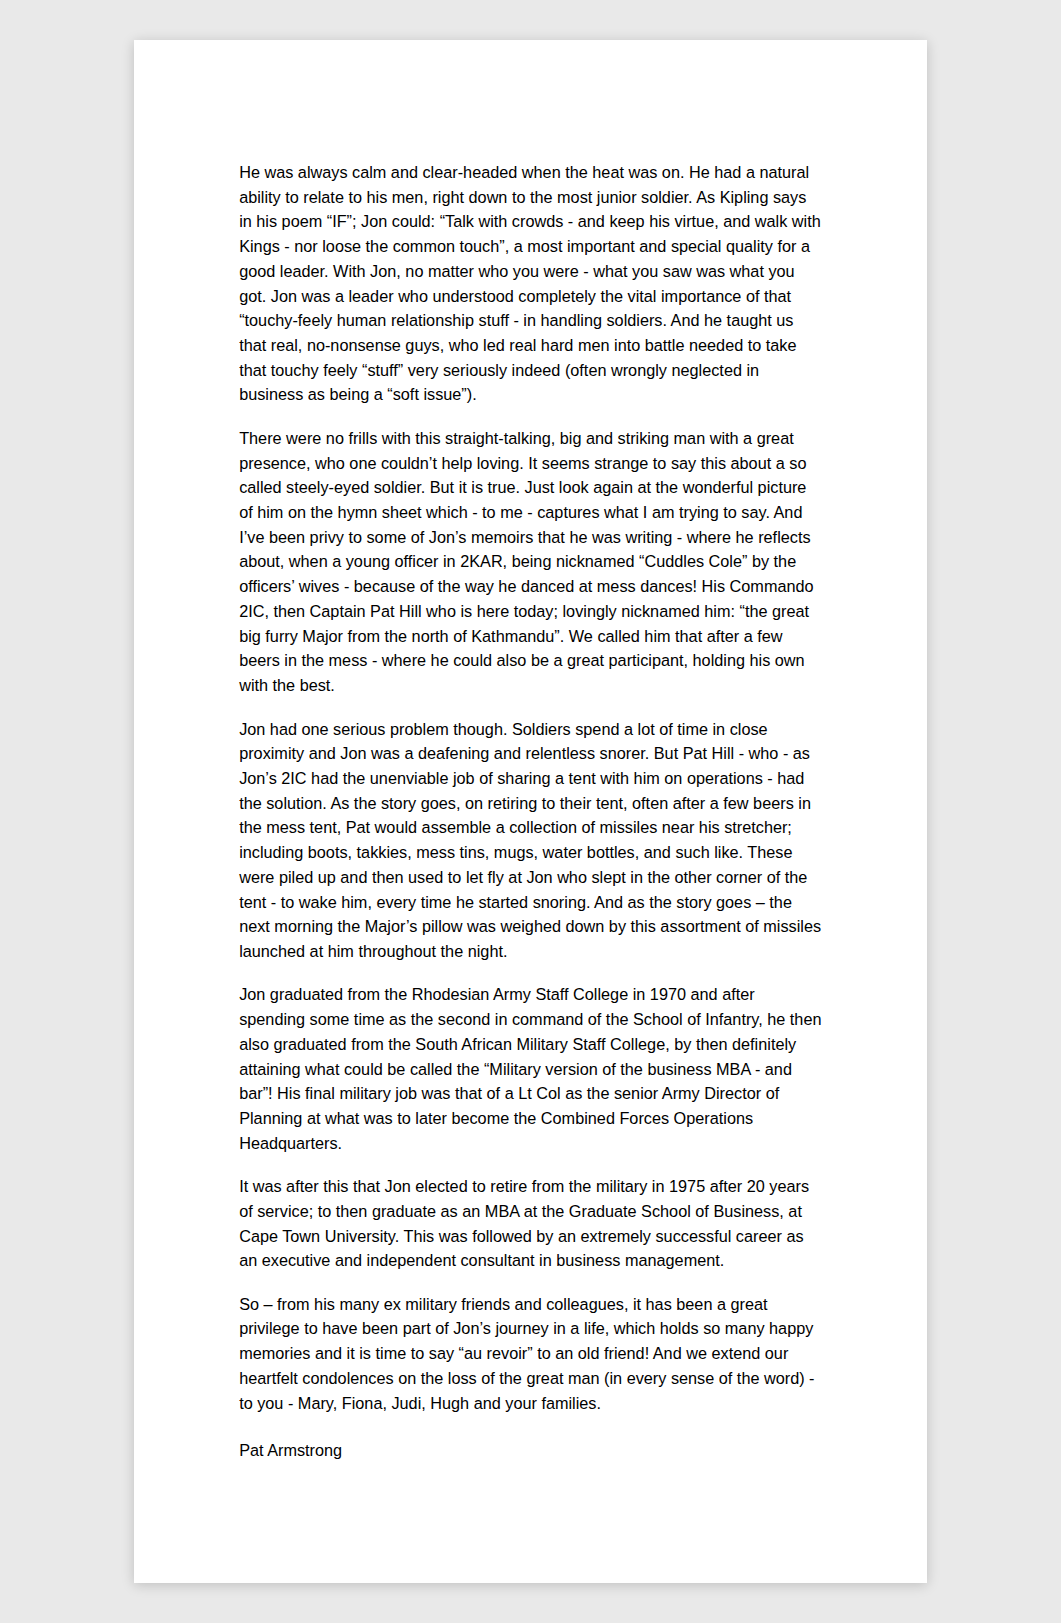He was always calm and clear-headed when the heat was on. He had a natural ability to relate to his men, right down to the most junior soldier. As Kipling says in his poem “IF”; Jon could: “Talk with crowds - and keep his virtue, and walk with Kings - nor loose the common touch”, a most important and special quality for a good leader. With Jon, no matter who you were - what you saw was what you got. Jon was a leader who understood completely the vital importance of that “touchy-feely human relationship stuff - in handling soldiers. And he taught us that real, no-nonsense guys, who led real hard men into battle needed to take that touchy feely “stuff” very seriously indeed (often wrongly neglected in business as being a “soft issue”).
There were no frills with this straight-talking, big and striking man with a great presence, who one couldn’t help loving. It seems strange to say this about a so called steely-eyed soldier. But it is true. Just look again at the wonderful picture of him on the hymn sheet which - to me - captures what I am trying to say. And I’ve been privy to some of Jon’s memoirs that he was writing - where he reflects about, when a young officer in 2KAR, being nicknamed “Cuddles Cole” by the officers’ wives - because of the way he danced at mess dances! His Commando 2IC, then Captain Pat Hill who is here today; lovingly nicknamed him: “the great big furry Major from the north of Kathmandu”. We called him that after a few beers in the mess - where he could also be a great participant, holding his own with the best.
Jon had one serious problem though. Soldiers spend a lot of time in close proximity and Jon was a deafening and relentless snorer. But Pat Hill - who - as Jon’s 2IC had the unenviable job of sharing a tent with him on operations - had the solution. As the story goes, on retiring to their tent, often after a few beers in the mess tent, Pat would assemble a collection of missiles near his stretcher; including boots, takkies, mess tins, mugs, water bottles, and such like. These were piled up and then used to let fly at Jon who slept in the other corner of the tent - to wake him, every time he started snoring. And as the story goes – the next morning the Major’s pillow was weighed down by this assortment of missiles launched at him throughout the night.
Jon graduated from the Rhodesian Army Staff College in 1970 and after spending some time as the second in command of the School of Infantry, he then also graduated from the South African Military Staff College, by then definitely attaining what could be called the “Military version of the business MBA - and bar”! His final military job was that of a Lt Col as the senior Army Director of Planning at what was to later become the Combined Forces Operations Headquarters.
It was after this that Jon elected to retire from the military in 1975 after 20 years of service; to then graduate as an MBA at the Graduate School of Business, at Cape Town University. This was followed by an extremely successful career as an executive and independent consultant in business management.
So – from his many ex military friends and colleagues, it has been a great privilege to have been part of Jon’s journey in a life, which holds so many happy memories and it is time to say “au revoir” to an old friend! And we extend our heartfelt condolences on the loss of the great man (in every sense of the word) - to you - Mary, Fiona, Judi, Hugh and your families.
Pat Armstrong